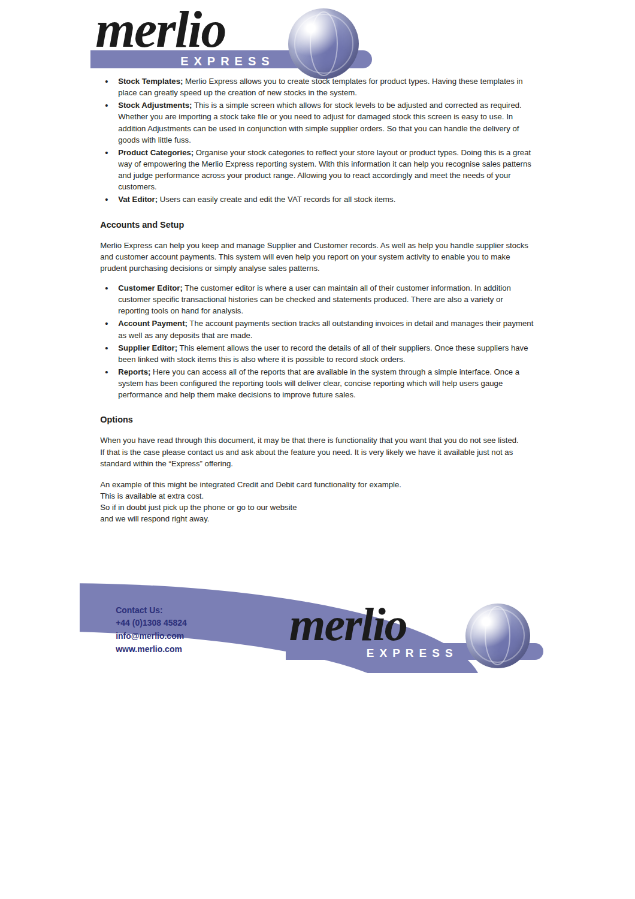merlio
EXPRESS
Stock Templates; Merlio Express allows you to create stock templates for product types. Having these templates in place can greatly speed up the creation of new stocks in the system.
Stock Adjustments; This is a simple screen which allows for stock levels to be adjusted and corrected as required. Whether you are importing a stock take file or you need to adjust for damaged stock this screen is easy to use. In addition Adjustments can be used in conjunction with simple supplier orders. So that you can handle the delivery of goods with little fuss.
Product Categories; Organise your stock categories to reflect your store layout or product types. Doing this is a great way of empowering the Merlio Express reporting system. With this information it can help you recognise sales patterns and judge performance across your product range. Allowing you to react accordingly and meet the needs of your customers.
Vat Editor; Users can easily create and edit the VAT records for all stock items.
Accounts and Setup
Merlio Express can help you keep and manage Supplier and Customer records. As well as help you handle supplier stocks and customer account payments. This system will even help you report on your system activity to enable you to make prudent purchasing decisions or simply analyse sales patterns.
Customer Editor; The customer editor is where a user can maintain all of their customer information. In addition customer specific transactional histories can be checked and statements produced. There are also a variety or reporting tools on hand for analysis.
Account Payment; The account payments section tracks all outstanding invoices in detail and manages their payment as well as any deposits that are made.
Supplier Editor; This element allows the user to record the details of all of their suppliers. Once these suppliers have been linked with stock items this is also where it is possible to record stock orders.
Reports; Here you can access all of the reports that are available in the system through a simple interface. Once a system has been configured the reporting tools will deliver clear, concise reporting which will help users gauge performance and help them make decisions to improve future sales.
Options
When you have read through this document, it may be that there is functionality that you want that you do not see listed.
If that is the case please contact us and ask about the feature you need. It is very likely we have it available just not as standard within the “Express” offering.
An example of this might be integrated Credit and Debit card functionality for example.
This is available at extra cost.
So if in doubt just pick up the phone or go to our website
and we will respond right away.
Contact Us:
+44 (0)1308 45824
info@merlio.com
www.merlio.com
merlio
EXPRESS